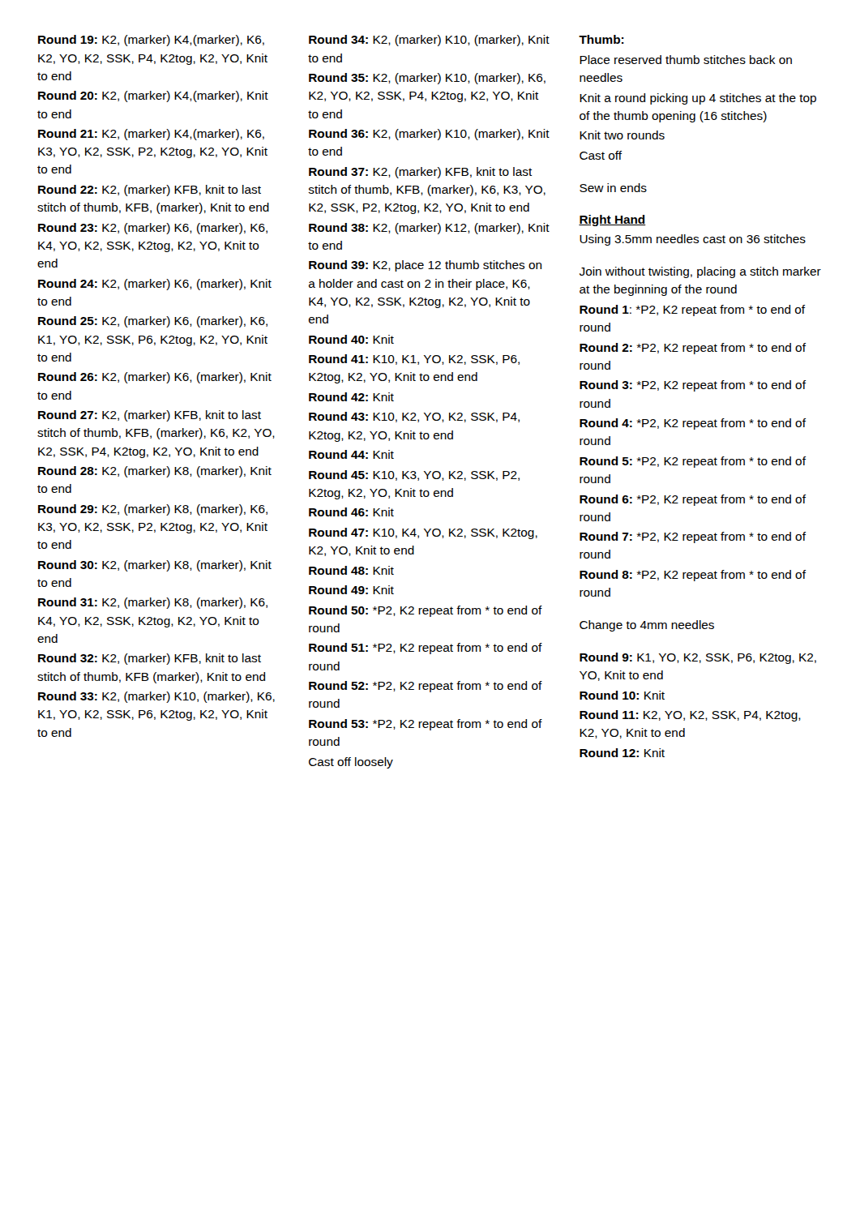Round 19: K2, (marker) K4,(marker), K6, K2, YO, K2, SSK, P4, K2tog, K2, YO, Knit to end
Round 20: K2, (marker) K4,(marker), Knit to end
Round 21: K2, (marker) K4,(marker), K6, K3, YO, K2, SSK, P2, K2tog, K2, YO, Knit to end
Round 22: K2, (marker) KFB, knit to last stitch of thumb, KFB, (marker), Knit to end
Round 23: K2, (marker) K6, (marker), K6, K4, YO, K2, SSK, K2tog, K2, YO, Knit to end
Round 24: K2, (marker) K6, (marker), Knit to end
Round 25: K2, (marker) K6, (marker), K6, K1, YO, K2, SSK, P6, K2tog, K2, YO, Knit to end
Round 26: K2, (marker) K6, (marker), Knit to end
Round 27: K2, (marker) KFB, knit to last stitch of thumb, KFB, (marker), K6, K2, YO, K2, SSK, P4, K2tog, K2, YO, Knit to end
Round 28: K2, (marker) K8, (marker), Knit to end
Round 29: K2, (marker) K8, (marker), K6, K3, YO, K2, SSK, P2, K2tog, K2, YO, Knit to end
Round 30: K2, (marker) K8, (marker), Knit to end
Round 31: K2, (marker) K8, (marker), K6, K4, YO, K2, SSK, K2tog, K2, YO, Knit to end
Round 32: K2, (marker) KFB, knit to last stitch of thumb, KFB (marker), Knit to end
Round 33: K2, (marker) K10, (marker), K6, K1, YO, K2, SSK, P6, K2tog, K2, YO, Knit to end
Round 34: K2, (marker) K10, (marker), Knit to end
Round 35: K2, (marker) K10, (marker), K6, K2, YO, K2, SSK, P4, K2tog, K2, YO, Knit to end
Round 36: K2, (marker) K10, (marker), Knit to end
Round 37: K2, (marker) KFB, knit to last stitch of thumb, KFB, (marker), K6, K3, YO, K2, SSK, P2, K2tog, K2, YO, Knit to end
Round 38: K2, (marker) K12, (marker), Knit to end
Round 39: K2, place 12 thumb stitches on a holder and cast on 2 in their place, K6, K4, YO, K2, SSK, K2tog, K2, YO, Knit to end
Round 40: Knit
Round 41: K10, K1, YO, K2, SSK, P6, K2tog, K2, YO, Knit to end end
Round 42: Knit
Round 43: K10, K2, YO, K2, SSK, P4, K2tog, K2, YO, Knit to end
Round 44: Knit
Round 45: K10, K3, YO, K2, SSK, P2, K2tog, K2, YO, Knit to end
Round 46: Knit
Round 47: K10, K4, YO, K2, SSK, K2tog, K2, YO, Knit to end
Round 48: Knit
Round 49: Knit
Round 50: *P2, K2 repeat from * to end of round
Round 51: *P2, K2 repeat from * to end of round
Round 52: *P2, K2 repeat from * to end of round
Round 53: *P2, K2 repeat from * to end of round
Cast off loosely
Thumb:
Place reserved thumb stitches back on needles
Knit a round picking up 4 stitches at the top of the thumb opening (16 stitches)
Knit two rounds
Cast off
Sew in ends
Right Hand
Using 3.5mm needles cast on 36 stitches
Join without twisting, placing a stitch marker at the beginning of the round
Round 1: *P2, K2 repeat from * to end of round
Round 2: *P2, K2 repeat from * to end of round
Round 3: *P2, K2 repeat from * to end of round
Round 4: *P2, K2 repeat from * to end of round
Round 5: *P2, K2 repeat from * to end of round
Round 6: *P2, K2 repeat from * to end of round
Round 7: *P2, K2 repeat from * to end of round
Round 8: *P2, K2 repeat from * to end of round
Change to 4mm needles
Round 9: K1, YO, K2, SSK, P6, K2tog, K2, YO, Knit to end
Round 10: Knit
Round 11: K2, YO, K2, SSK, P4, K2tog, K2, YO, Knit to end
Round 12: Knit